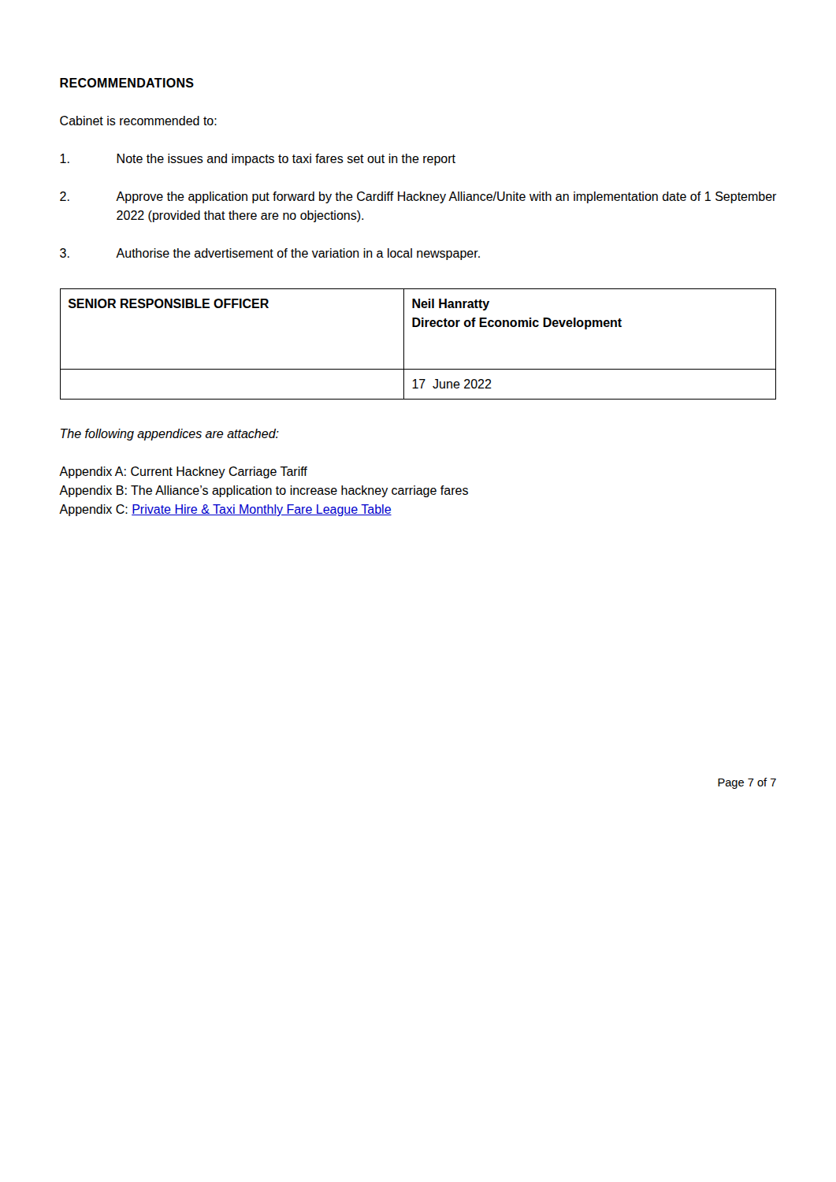RECOMMENDATIONS
Cabinet is recommended to:
Note the issues and impacts to taxi fares set out in the report
Approve the application put forward by the Cardiff Hackney Alliance/Unite with an implementation date of 1 September 2022 (provided that there are no objections).
Authorise the advertisement of the variation in a local newspaper.
| SENIOR RESPONSIBLE OFFICER | Neil Hanratty Director of Economic Development |
| | 17 June 2022 |
The following appendices are attached:
Appendix A: Current Hackney Carriage Tariff
Appendix B: The Alliance’s application to increase hackney carriage fares
Appendix C: Private Hire & Taxi Monthly Fare League Table
Page 7 of 7